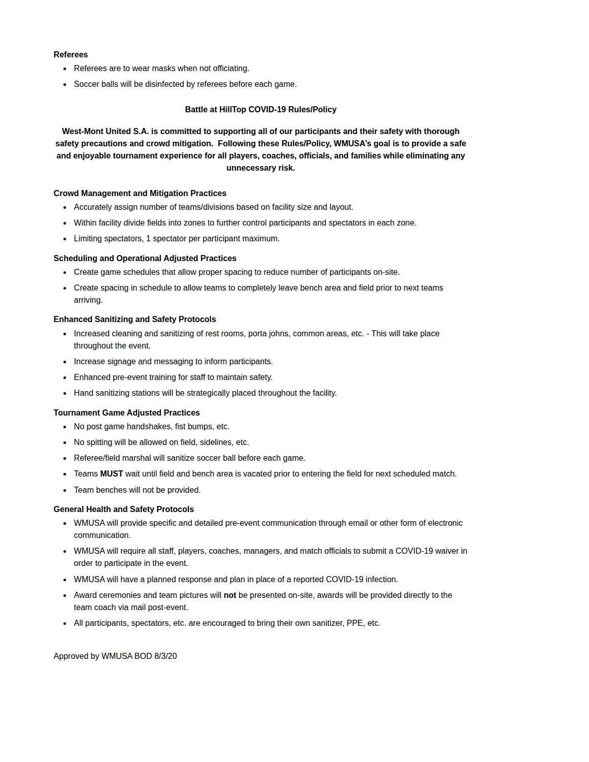Referees
Referees are to wear masks when not officiating.
Soccer balls will be disinfected by referees before each game.
Battle at HillTop COVID-19 Rules/Policy
West-Mont United S.A. is committed to supporting all of our participants and their safety with thorough safety precautions and crowd mitigation. Following these Rules/Policy, WMUSA’s goal is to provide a safe and enjoyable tournament experience for all players, coaches, officials, and families while eliminating any unnecessary risk.
Crowd Management and Mitigation Practices
Accurately assign number of teams/divisions based on facility size and layout.
Within facility divide fields into zones to further control participants and spectators in each zone.
Limiting spectators, 1 spectator per participant maximum.
Scheduling and Operational Adjusted Practices
Create game schedules that allow proper spacing to reduce number of participants on-site.
Create spacing in schedule to allow teams to completely leave bench area and field prior to next teams arriving.
Enhanced Sanitizing and Safety Protocols
Increased cleaning and sanitizing of rest rooms, porta johns, common areas, etc. - This will take place throughout the event.
Increase signage and messaging to inform participants.
Enhanced pre-event training for staff to maintain safety.
Hand sanitizing stations will be strategically placed throughout the facility.
Tournament Game Adjusted Practices
No post game handshakes, fist bumps, etc.
No spitting will be allowed on field, sidelines, etc.
Referee/field marshal will sanitize soccer ball before each game.
Teams MUST wait until field and bench area is vacated prior to entering the field for next scheduled match.
Team benches will not be provided.
General Health and Safety Protocols
WMUSA will provide specific and detailed pre-event communication through email or other form of electronic communication.
WMUSA will require all staff, players, coaches, managers, and match officials to submit a COVID-19 waiver in order to participate in the event.
WMUSA will have a planned response and plan in place of a reported COVID-19 infection.
Award ceremonies and team pictures will not be presented on-site, awards will be provided directly to the team coach via mail post-event.
All participants, spectators, etc. are encouraged to bring their own sanitizer, PPE, etc.
Approved by WMUSA BOD 8/3/20